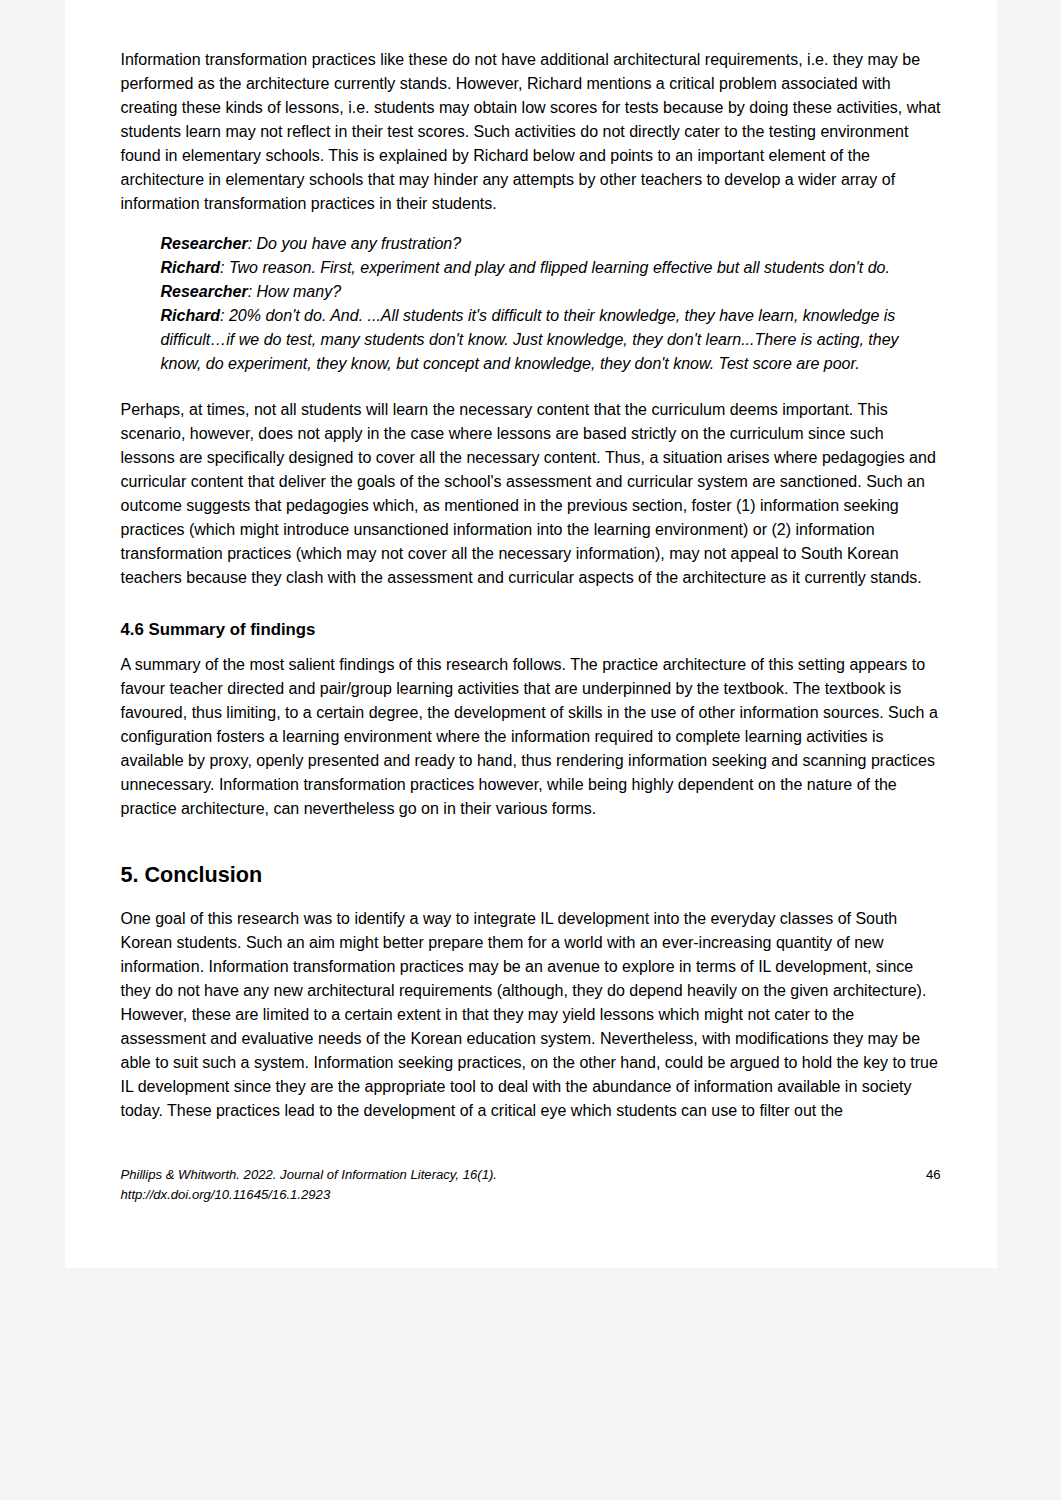Information transformation practices like these do not have additional architectural requirements, i.e. they may be performed as the architecture currently stands. However, Richard mentions a critical problem associated with creating these kinds of lessons, i.e. students may obtain low scores for tests because by doing these activities, what students learn may not reflect in their test scores. Such activities do not directly cater to the testing environment found in elementary schools. This is explained by Richard below and points to an important element of the architecture in elementary schools that may hinder any attempts by other teachers to develop a wider array of information transformation practices in their students.
Researcher: Do you have any frustration?
Richard: Two reason. First, experiment and play and flipped learning effective but all students don't do.
Researcher: How many?
Richard: 20% don't do. And. ...All students it's difficult to their knowledge, they have learn, knowledge is difficult…if we do test, many students don't know. Just knowledge, they don't learn...There is acting, they know, do experiment, they know, but concept and knowledge, they don't know. Test score are poor.
Perhaps, at times, not all students will learn the necessary content that the curriculum deems important. This scenario, however, does not apply in the case where lessons are based strictly on the curriculum since such lessons are specifically designed to cover all the necessary content. Thus, a situation arises where pedagogies and curricular content that deliver the goals of the school's assessment and curricular system are sanctioned. Such an outcome suggests that pedagogies which, as mentioned in the previous section, foster (1) information seeking practices (which might introduce unsanctioned information into the learning environment) or (2) information transformation practices (which may not cover all the necessary information), may not appeal to South Korean teachers because they clash with the assessment and curricular aspects of the architecture as it currently stands.
4.6 Summary of findings
A summary of the most salient findings of this research follows. The practice architecture of this setting appears to favour teacher directed and pair/group learning activities that are underpinned by the textbook. The textbook is favoured, thus limiting, to a certain degree, the development of skills in the use of other information sources. Such a configuration fosters a learning environment where the information required to complete learning activities is available by proxy, openly presented and ready to hand, thus rendering information seeking and scanning practices unnecessary. Information transformation practices however, while being highly dependent on the nature of the practice architecture, can nevertheless go on in their various forms.
5. Conclusion
One goal of this research was to identify a way to integrate IL development into the everyday classes of South Korean students. Such an aim might better prepare them for a world with an ever-increasing quantity of new information. Information transformation practices may be an avenue to explore in terms of IL development, since they do not have any new architectural requirements (although, they do depend heavily on the given architecture). However, these are limited to a certain extent in that they may yield lessons which might not cater to the assessment and evaluative needs of the Korean education system. Nevertheless, with modifications they may be able to suit such a system. Information seeking practices, on the other hand, could be argued to hold the key to true IL development since they are the appropriate tool to deal with the abundance of information available in society today. These practices lead to the development of a critical eye which students can use to filter out the
Phillips & Whitworth. 2022. Journal of Information Literacy, 16(1).
http://dx.doi.org/10.11645/16.1.2923 46